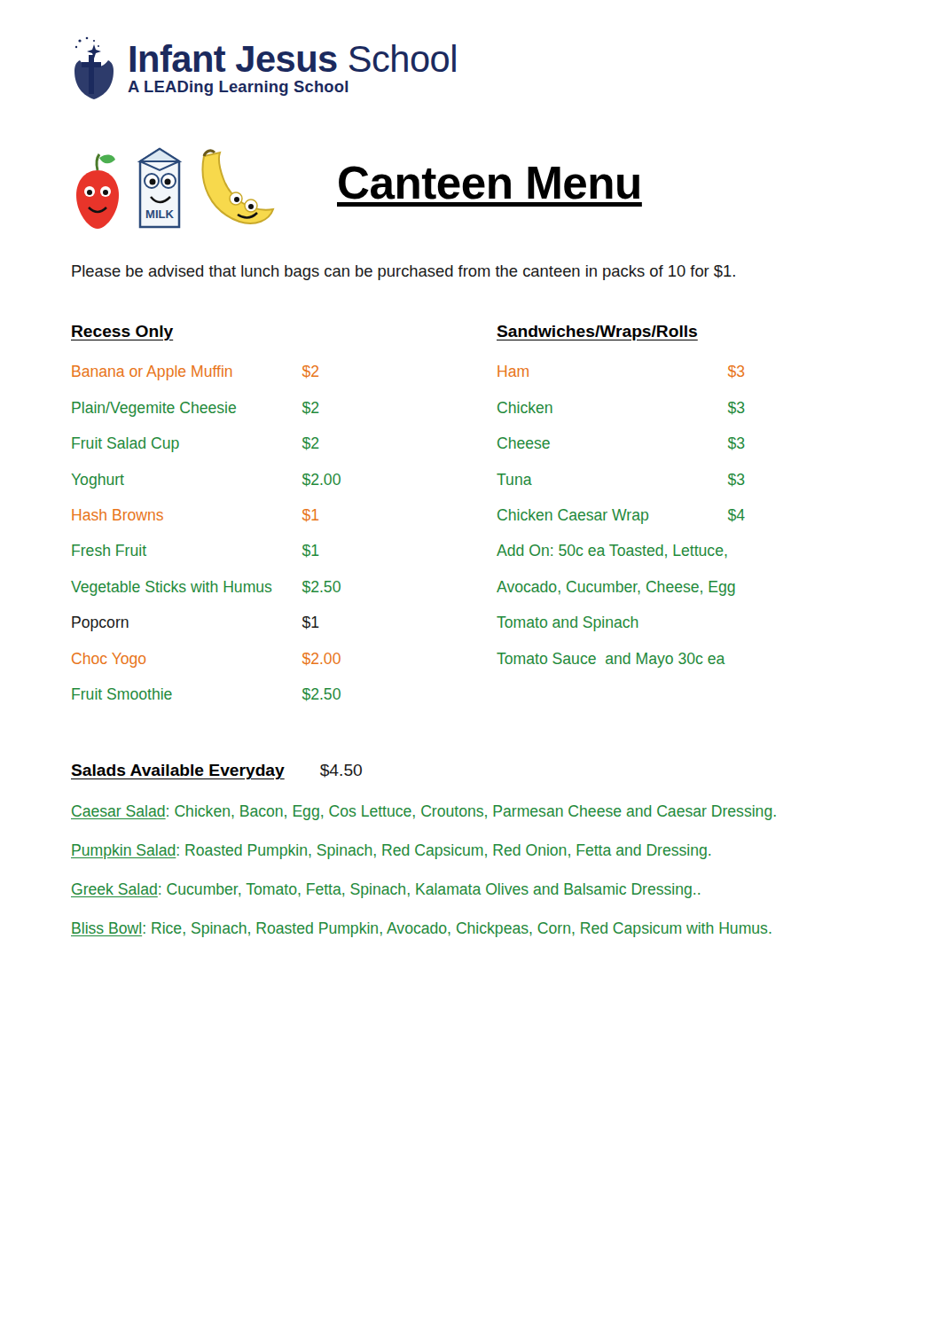Infant Jesus School
A LEADing Learning School
MILK
Canteen Menu
Please be advised that lunch bags can be purchased from the canteen in packs of 10 for $1.
Recess Only
Banana or Apple Muffin$2
Plain/Vegemite Cheesie$2
Fruit Salad Cup$2
Yoghurt$2.00
Hash Browns$1
Fresh Fruit$1
Vegetable Sticks with Humus$2.50
Popcorn$1
Choc Yogo$2.00
Fruit Smoothie$2.50
Sandwiches/Wraps/Rolls
Ham$3
Chicken$3
Cheese$3
Tuna$3
Chicken Caesar Wrap$4
Add On: 50c ea Toasted, Lettuce,
Avocado, Cucumber, Cheese, Egg
Tomato and Spinach
Tomato Sauce and Mayo 30c ea
Salads Available Everyday
$4.50
Caesar Salad: Chicken, Bacon, Egg, Cos Lettuce, Croutons, Parmesan Cheese and Caesar Dressing.
Pumpkin Salad: Roasted Pumpkin, Spinach, Red Capsicum, Red Onion, Fetta and Dressing.
Greek Salad: Cucumber, Tomato, Fetta, Spinach, Kalamata Olives and Balsamic Dressing..
Bliss Bowl: Rice, Spinach, Roasted Pumpkin, Avocado, Chickpeas, Corn, Red Capsicum with Humus.